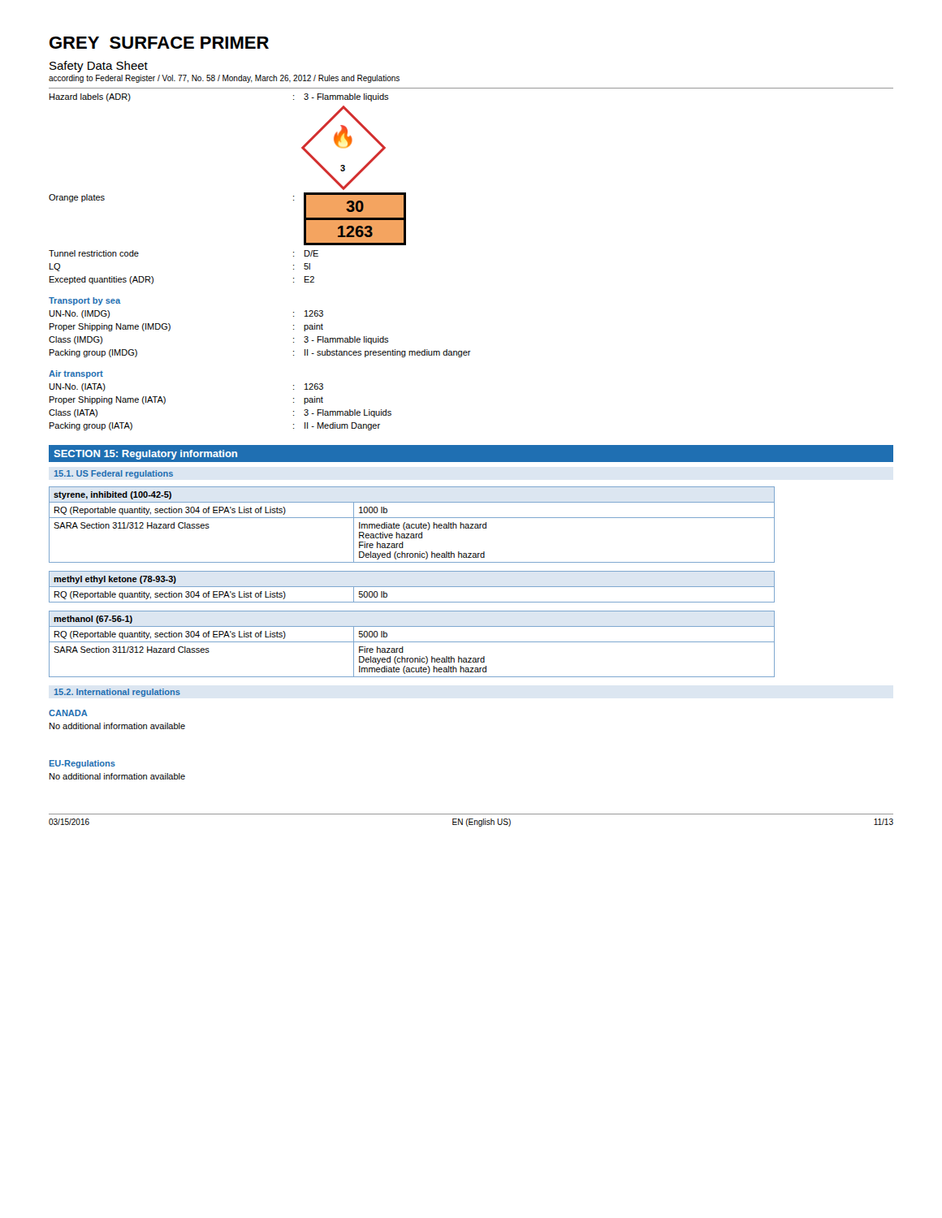GREY SURFACE PRIMER
Safety Data Sheet
according to Federal Register / Vol. 77, No. 58 / Monday, March 26, 2012 / Rules and Regulations
Hazard labels (ADR)
:
3 - Flammable liquids
🔥
3
Orange plates
:
30
1263
Tunnel restriction code
:
D/E
LQ
:
5l
Excepted quantities (ADR)
:
E2
Transport by sea
UN-No. (IMDG)
:
1263
Proper Shipping Name (IMDG)
:
paint
Class (IMDG)
:
3 - Flammable liquids
Packing group (IMDG)
:
II - substances presenting medium danger
Air transport
UN-No. (IATA)
:
1263
Proper Shipping Name (IATA)
:
paint
Class (IATA)
:
3 - Flammable Liquids
Packing group (IATA)
:
II - Medium Danger
SECTION 15: Regulatory information
15.1. US Federal regulations
| styrene, inhibited (100-42-5) |
| --- |
| RQ (Reportable quantity, section 304 of EPA's List of Lists) | 1000 lb |
| SARA Section 311/312 Hazard Classes | Immediate (acute) health hazard Reactive hazard Fire hazard Delayed (chronic) health hazard |
| methyl ethyl ketone (78-93-3) |
| --- |
| RQ (Reportable quantity, section 304 of EPA's List of Lists) | 5000 lb |
| methanol (67-56-1) |
| --- |
| RQ (Reportable quantity, section 304 of EPA's List of Lists) | 5000 lb |
| SARA Section 311/312 Hazard Classes | Fire hazard Delayed (chronic) health hazard Immediate (acute) health hazard |
15.2. International regulations
CANADA
No additional information available
EU-Regulations
No additional information available
03/15/2016 EN (English US) 11/13